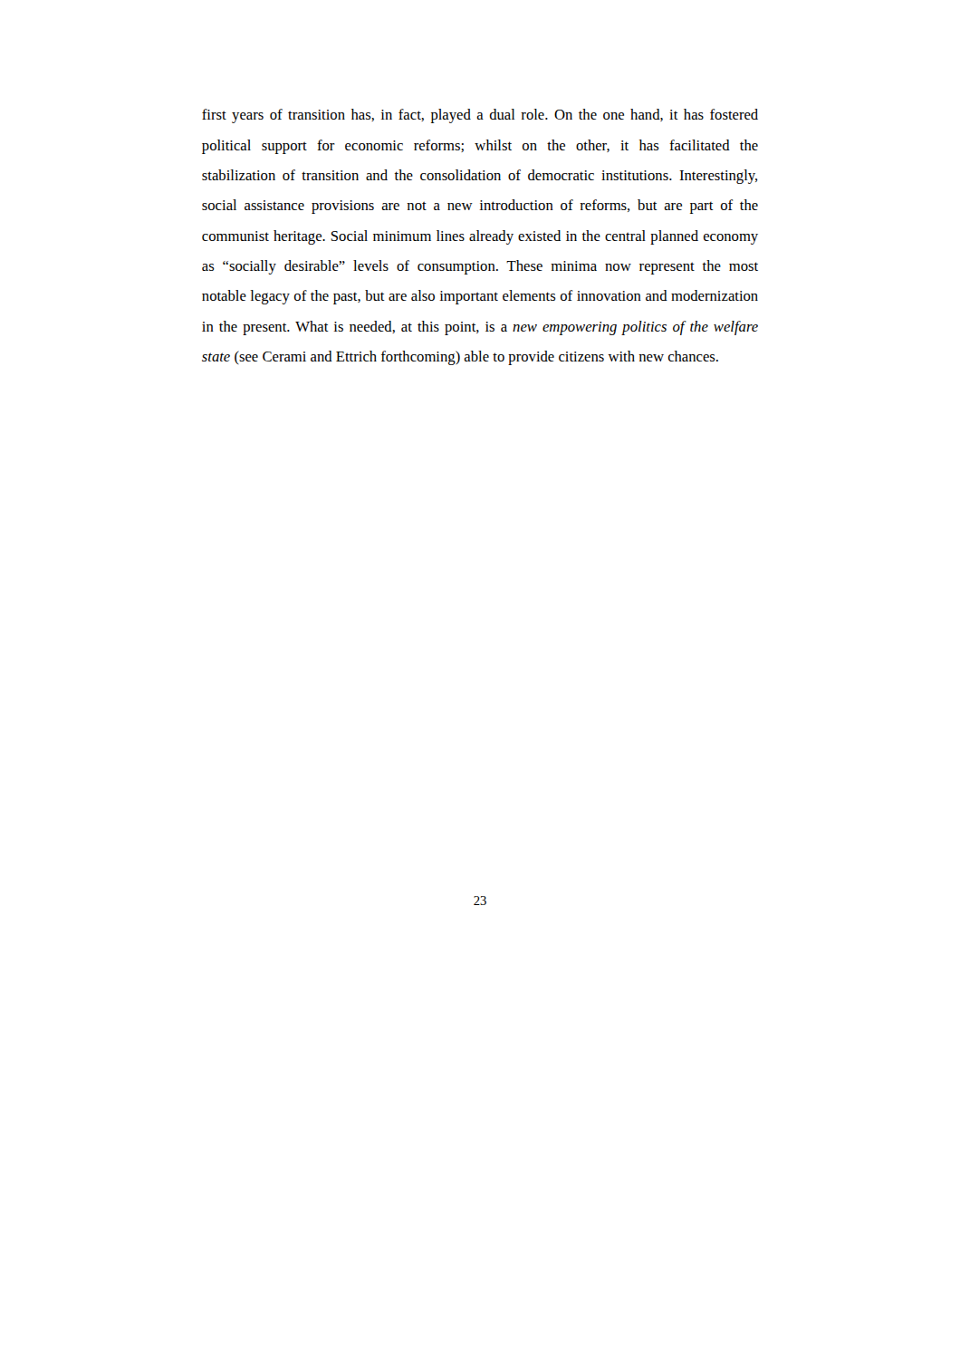first years of transition has, in fact, played a dual role. On the one hand, it has fostered political support for economic reforms; whilst on the other, it has facilitated the stabilization of transition and the consolidation of democratic institutions. Interestingly, social assistance provisions are not a new introduction of reforms, but are part of the communist heritage. Social minimum lines already existed in the central planned economy as “socially desirable” levels of consumption. These minima now represent the most notable legacy of the past, but are also important elements of innovation and modernization in the present. What is needed, at this point, is a new empowering politics of the welfare state (see Cerami and Ettrich forthcoming) able to provide citizens with new chances.
23